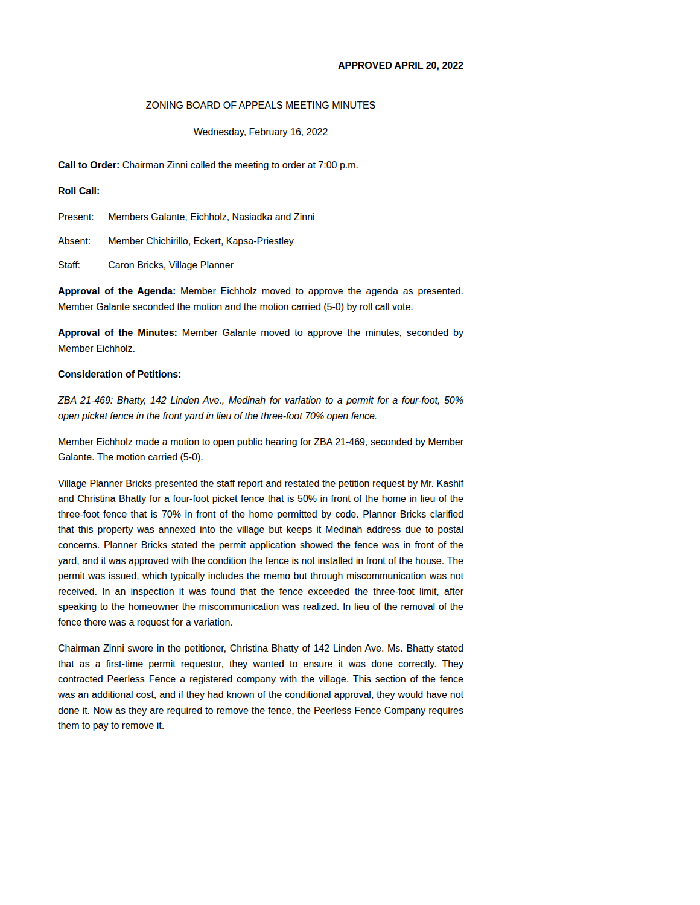APPROVED APRIL 20, 2022
ZONING BOARD OF APPEALS MEETING MINUTES
Wednesday, February 16, 2022
Call to Order: Chairman Zinni called the meeting to order at 7:00 p.m.
Roll Call:
Present:
Members Galante, Eichholz, Nasiadka and Zinni
Absent:
Member Chichirillo, Eckert, Kapsa-Priestley
Staff:
Caron Bricks, Village Planner
Approval of the Agenda: Member Eichholz moved to approve the agenda as presented. Member Galante seconded the motion and the motion carried (5-0) by roll call vote.
Approval of the Minutes: Member Galante moved to approve the minutes, seconded by Member Eichholz.
Consideration of Petitions:
ZBA 21-469: Bhatty, 142 Linden Ave., Medinah for variation to a permit for a four-foot, 50% open picket fence in the front yard in lieu of the three-foot 70% open fence.
Member Eichholz made a motion to open public hearing for ZBA 21-469, seconded by Member Galante. The motion carried (5-0).
Village Planner Bricks presented the staff report and restated the petition request by Mr. Kashif and Christina Bhatty for a four-foot picket fence that is 50% in front of the home in lieu of the three-foot fence that is 70% in front of the home permitted by code. Planner Bricks clarified that this property was annexed into the village but keeps it Medinah address due to postal concerns. Planner Bricks stated the permit application showed the fence was in front of the yard, and it was approved with the condition the fence is not installed in front of the house. The permit was issued, which typically includes the memo but through miscommunication was not received. In an inspection it was found that the fence exceeded the three-foot limit, after speaking to the homeowner the miscommunication was realized. In lieu of the removal of the fence there was a request for a variation.
Chairman Zinni swore in the petitioner, Christina Bhatty of 142 Linden Ave. Ms. Bhatty stated that as a first-time permit requestor, they wanted to ensure it was done correctly. They contracted Peerless Fence a registered company with the village. This section of the fence was an additional cost, and if they had known of the conditional approval, they would have not done it. Now as they are required to remove the fence, the Peerless Fence Company requires them to pay to remove it.